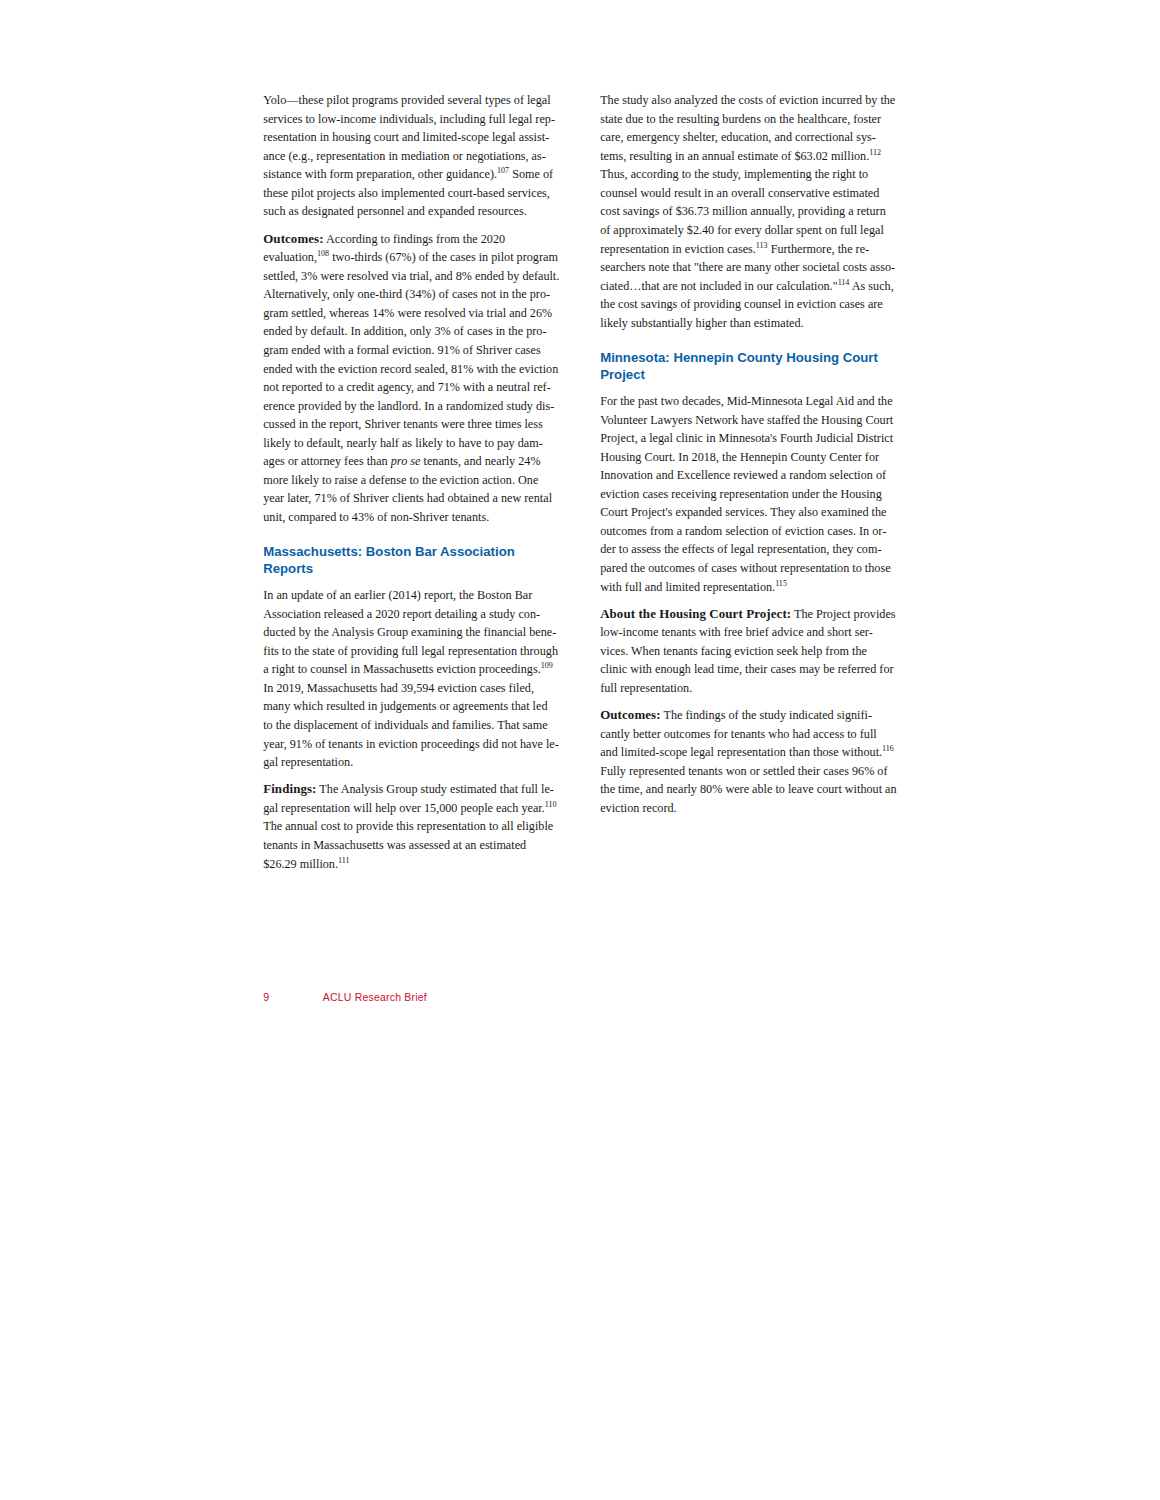Yolo—these pilot programs provided several types of legal services to low-income individuals, including full legal representation in housing court and limited-scope legal assistance (e.g., representation in mediation or negotiations, assistance with form preparation, other guidance).107 Some of these pilot projects also implemented court-based services, such as designated personnel and expanded resources.
Outcomes: According to findings from the 2020 evaluation,108 two-thirds (67%) of the cases in pilot program settled, 3% were resolved via trial, and 8% ended by default. Alternatively, only one-third (34%) of cases not in the program settled, whereas 14% were resolved via trial and 26% ended by default. In addition, only 3% of cases in the program ended with a formal eviction. 91% of Shriver cases ended with the eviction record sealed, 81% with the eviction not reported to a credit agency, and 71% with a neutral reference provided by the landlord. In a randomized study discussed in the report, Shriver tenants were three times less likely to default, nearly half as likely to have to pay damages or attorney fees than pro se tenants, and nearly 24% more likely to raise a defense to the eviction action. One year later, 71% of Shriver clients had obtained a new rental unit, compared to 43% of non-Shriver tenants.
Massachusetts: Boston Bar Association Reports
In an update of an earlier (2014) report, the Boston Bar Association released a 2020 report detailing a study conducted by the Analysis Group examining the financial benefits to the state of providing full legal representation through a right to counsel in Massachusetts eviction proceedings.109 In 2019, Massachusetts had 39,594 eviction cases filed, many which resulted in judgements or agreements that led to the displacement of individuals and families. That same year, 91% of tenants in eviction proceedings did not have legal representation.
Findings: The Analysis Group study estimated that full legal representation will help over 15,000 people each year.110 The annual cost to provide this representation to all eligible tenants in Massachusetts was assessed at an estimated $26.29 million.111
The study also analyzed the costs of eviction incurred by the state due to the resulting burdens on the healthcare, foster care, emergency shelter, education, and correctional systems, resulting in an annual estimate of $63.02 million.112 Thus, according to the study, implementing the right to counsel would result in an overall conservative estimated cost savings of $36.73 million annually, providing a return of approximately $2.40 for every dollar spent on full legal representation in eviction cases.113 Furthermore, the researchers note that "there are many other societal costs associated…that are not included in our calculation."114 As such, the cost savings of providing counsel in eviction cases are likely substantially higher than estimated.
Minnesota: Hennepin County Housing Court Project
For the past two decades, Mid-Minnesota Legal Aid and the Volunteer Lawyers Network have staffed the Housing Court Project, a legal clinic in Minnesota's Fourth Judicial District Housing Court. In 2018, the Hennepin County Center for Innovation and Excellence reviewed a random selection of eviction cases receiving representation under the Housing Court Project's expanded services. They also examined the outcomes from a random selection of eviction cases. In order to assess the effects of legal representation, they compared the outcomes of cases without representation to those with full and limited representation.115
About the Housing Court Project: The Project provides low-income tenants with free brief advice and short services. When tenants facing eviction seek help from the clinic with enough lead time, their cases may be referred for full representation.
Outcomes: The findings of the study indicated significantly better outcomes for tenants who had access to full and limited-scope legal representation than those without.116 Fully represented tenants won or settled their cases 96% of the time, and nearly 80% were able to leave court without an eviction record.
9 ACLU Research Brief